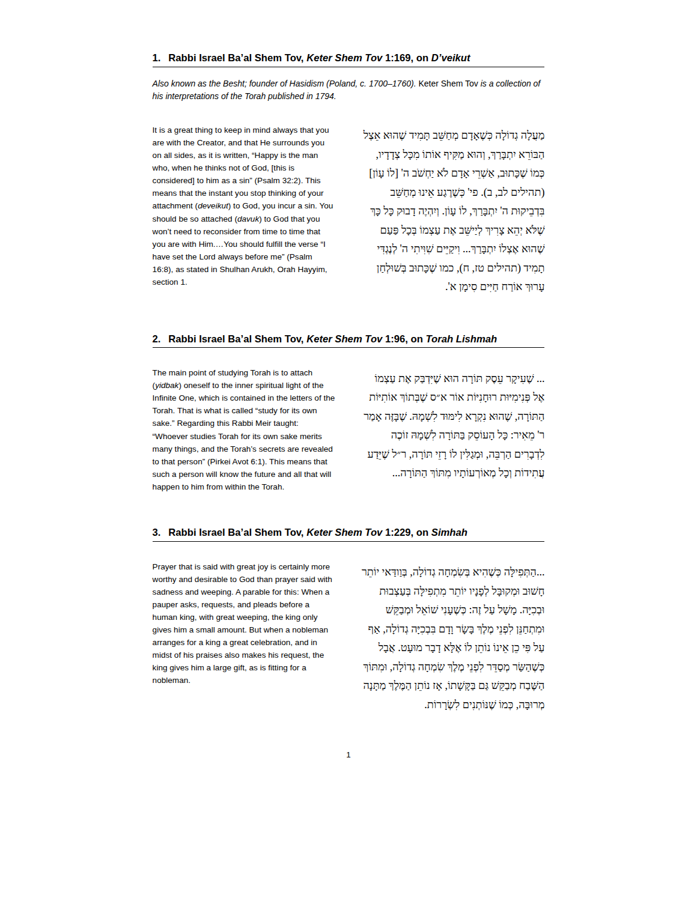1. Rabbi Israel Ba’al Shem Tov, Keter Shem Tov 1:169, on D’veikut
Also known as the Besht; founder of Hasidism (Poland, c. 1700–1760). Keter Shem Tov is a collection of his interpretations of the Torah published in 1794.
It is a great thing to keep in mind always that you are with the Creator, and that He surrounds you on all sides, as it is written, “Happy is the man who, when he thinks not of God, [this is considered] to him as a sin” (Psalm 32:2). This means that the instant you stop thinking of your attachment (deveikut) to God, you incur a sin. You should be so attached (davuk) to God that you won’t need to reconsider from time to time that you are with Him.…You should fulfill the verse “I have set the Lord always before me” (Psalm 16:8), as stated in Shulhan Arukh, Orah Hayyim, section 1.
מַעֲלָה גְדוֹלָה כְּשֶׁאָדָם מְחַשֵּׁב תָּמִיד שֶׁהוּא אֵצֶל הַבּוֹרֵא יִתְבָּרַךְ, וְהוּא מַקִּיף אוֹתוֹ מִכָּל צְדָדָיו, כְּמוֹ שֶׁכָּתוּב, אַשְׁרֵי אָדָם לֹא יַחְשֹׁב ה' [לוֹ עָוֹן] (תהילים לב, ב). פי' כְּשֶׁרֶגַע אֵינוּ מְחַשֵּׁב בִּדְבֵיקוּת ה' יִתְבָּרַךְ, לוֹ עָוֹן. וְיִהְיֶה דָבוּק כָּל כָּךְ שֶׁלֹּא יְהֵא צָרִיךְ לְיַישֵּׁב אֶת עַצְמוֹ בְּכָל פַּעַם שֶׁהוּא אֶצְלוֹ יִתְבָּרַךְ... וִיקַיֵּים שִׁוִּיתִי ה' לְנֶגְדִּי תָמִיד (תהילים טז, ח), כמו שֶׁכָּתוּב בְּשׁוּלְחַן עָרוּךְ אוֹרַח חַיִּים סִימָן א'.
2. Rabbi Israel Ba’al Shem Tov, Keter Shem Tov 1:96, on Torah Lishmah
The main point of studying Torah is to attach (yidbak) oneself to the inner spiritual light of the Infinite One, which is contained in the letters of the Torah. That is what is called “study for its own sake.” Regarding this Rabbi Meir taught: “Whoever studies Torah for its own sake merits many things, and the Torah’s secrets are revealed to that person” (Pirkei Avot 6:1). This means that such a person will know the future and all that will happen to him from within the Torah.
... שֶׁעִיקָר עֵסֶק תּוֹרָה הוּא שֶׁיִּדְבַּק אֶת עַצְמוֹ אֶל פְּנִימִיּוּת רוּחָנִיּוֹת אוֹר א״ס שֶׁבְּתוֹךְ אוֹתִיּוֹת הַתּוֹרָה, שֶׁהוּא נִקְרָא לִימּוּד לִשְׁמָהּ. שֶׁבָּזֶּה אָמַר ר' מֵאִיר: כָּל הָעוֹסֵק בַּתּוֹרָה לִשְׁמָהּ זוֹכֶה לִדְבָרִים הַרְבֵּה, וּמְגַלִּין לוֹ רָזֵי תּוֹרָה, ר״ל שֶׁיֵּדַע עֲתִידוֹת וְכָל מְאוֹרְעוֹתָיו מִתּוֹךְ הַתּוֹרָה...
3. Rabbi Israel Ba’al Shem Tov, Keter Shem Tov 1:229, on Simhah
Prayer that is said with great joy is certainly more worthy and desirable to God than prayer said with sadness and weeping. A parable for this: When a pauper asks, requests, and pleads before a human king, with great weeping, the king only gives him a small amount. But when a nobleman arranges for a king a great celebration, and in midst of his praises also makes his request, the king gives him a large gift, as is fitting for a nobleman.
...הַתְּפִילָּה כְּשֶׁהִיא בְּשִׂמְחָה גְדוֹלָה, בְּוַודַּאי יוֹתֵר חָשׁוּב וּמְקוּבָּל לְפָנָיו יוֹתֵר מִתְפִילָּה בְּעַצְבוּת וּבְכִיָּה. מָשָׁל עַל זֶה: כְּשֶׁעָנִי שׁוֹאֵל וּמְבַקֵּשׁ וּמִתְחַנֵּן לִפְנֵי מֶלֶךְ בָּשָׂר וָדָם בִּבְכִיָּה גְדוֹלָה, אַף עַל פִּי כֵן אֵינוֹ נוֹתֵן לוֹ אֶלָּא דָבָר מוּעָט. אֲבָל כְּשֶׁהַשַּׂר מְסַדֵּר לִפְנֵי מֶלֶךְ שִׂמְחָה גְדוֹלָה, וּמִתּוֹךְ הַשֶּׁבַח מְבַקֵּשׁ גַּם בַּקָּשָׁתוֹ, אָז נוֹתֵן הַמֶּלֶךְ מַתָּנָה מְרוּבָּה, כְּמוֹ שֶׁנּוֹתְנִים לִשְׂרָרוֹת.
1